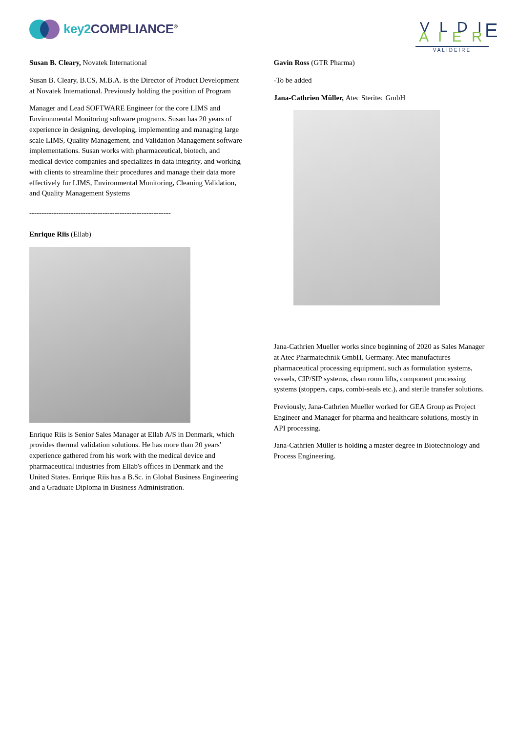key2 COMPLIANCE®
V L D I A I E R E
VALIDEIRE
Susan B. Cleary, Novatek International
Susan B. Cleary, B.CS, M.B.A. is the Director of Product Development at Novatek International. Previously holding the position of Program
Manager and Lead SOFTWARE Engineer for the core LIMS and Environmental Monitoring software programs. Susan has 20 years of experience in designing, developing, implementing and managing large scale LIMS, Quality Management, and Validation Management software implementations. Susan works with pharmaceutical, biotech, and medical device companies and specializes in data integrity, and working with clients to streamline their procedures and manage their data more effectively for LIMS, Environmental Monitoring, Cleaning Validation, and Quality Management Systems
----------------------------------------------------------
Enrique Riis (Ellab)
Enrique Riis is Senior Sales Manager at Ellab A/S in Denmark, which provides thermal validation solutions. He has more than 20 years' experience gathered from his work with the medical device and pharmaceutical industries from Ellab's offices in Denmark and the United States. Enrique Riis has a B.Sc. in Global Business Engineering and a Graduate Diploma in Business Administration.
Gavin Ross (GTR Pharma)
-To be added
Jana-Cathrien Müller, Atec Steritec GmbH
Jana-Cathrien Mueller works since beginning of 2020 as Sales Manager at Atec Pharmatechnik GmbH, Germany. Atec manufactures pharmaceutical processing equipment, such as formulation systems, vessels, CIP/SIP systems, clean room lifts, component processing systems (stoppers, caps, combi-seals etc.), and sterile transfer solutions.
Previously, Jana-Cathrien Mueller worked for GEA Group as Project Engineer and Manager for pharma and healthcare solutions, mostly in API processing.
Jana-Cathrien Müller is holding a master degree in Biotechnology and Process Engineering.